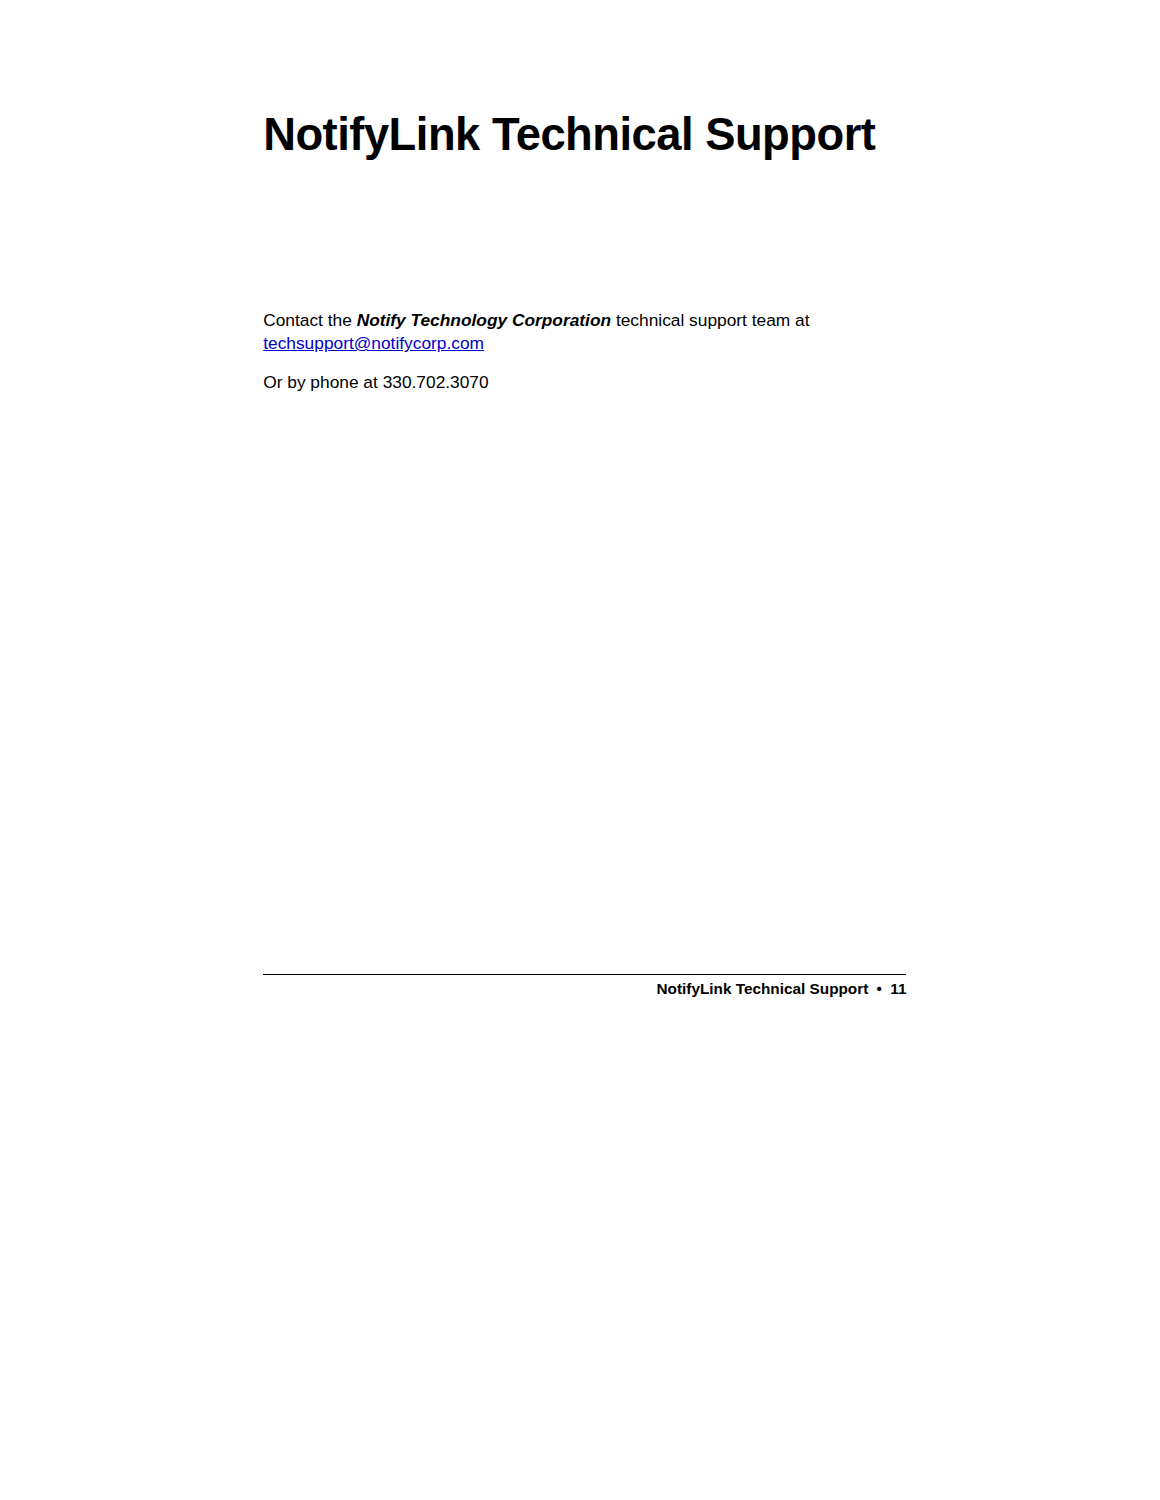NotifyLink Technical Support
Contact the Notify Technology Corporation technical support team at techsupport@notifycorp.com
Or by phone at 330.702.3070
NotifyLink Technical Support • 11